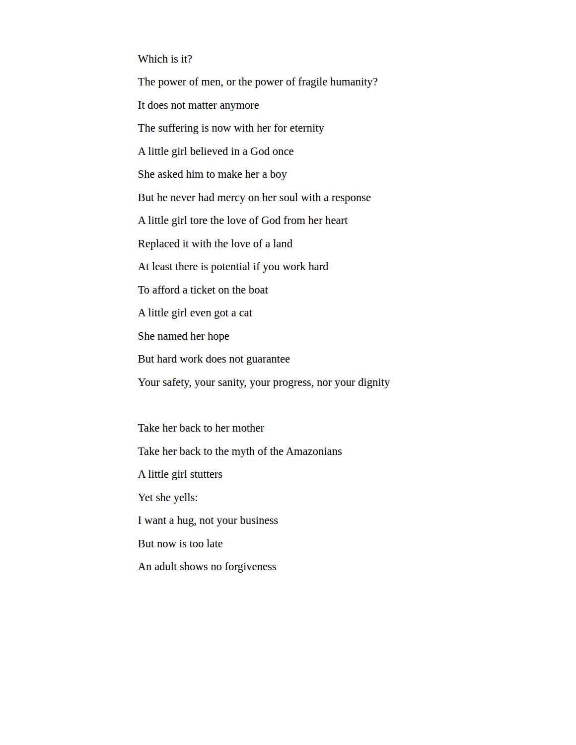Which is it?
The power of men, or the power of fragile humanity?
It does not matter anymore
The suffering is now with her for eternity
A little girl believed in a God once
She asked him to make her a boy
But he never had mercy on her soul with a response
A little girl tore the love of God from her heart
Replaced it with the love of a land
At least there is potential if you work hard
To afford a ticket on the boat
A little girl even got a cat
She named her hope
But hard work does not guarantee
Your safety, your sanity, your progress, nor your dignity
Take her back to her mother
Take her back to the myth of the Amazonians
A little girl stutters
Yet she yells:
I want a hug, not your business
But now is too late
An adult shows no forgiveness